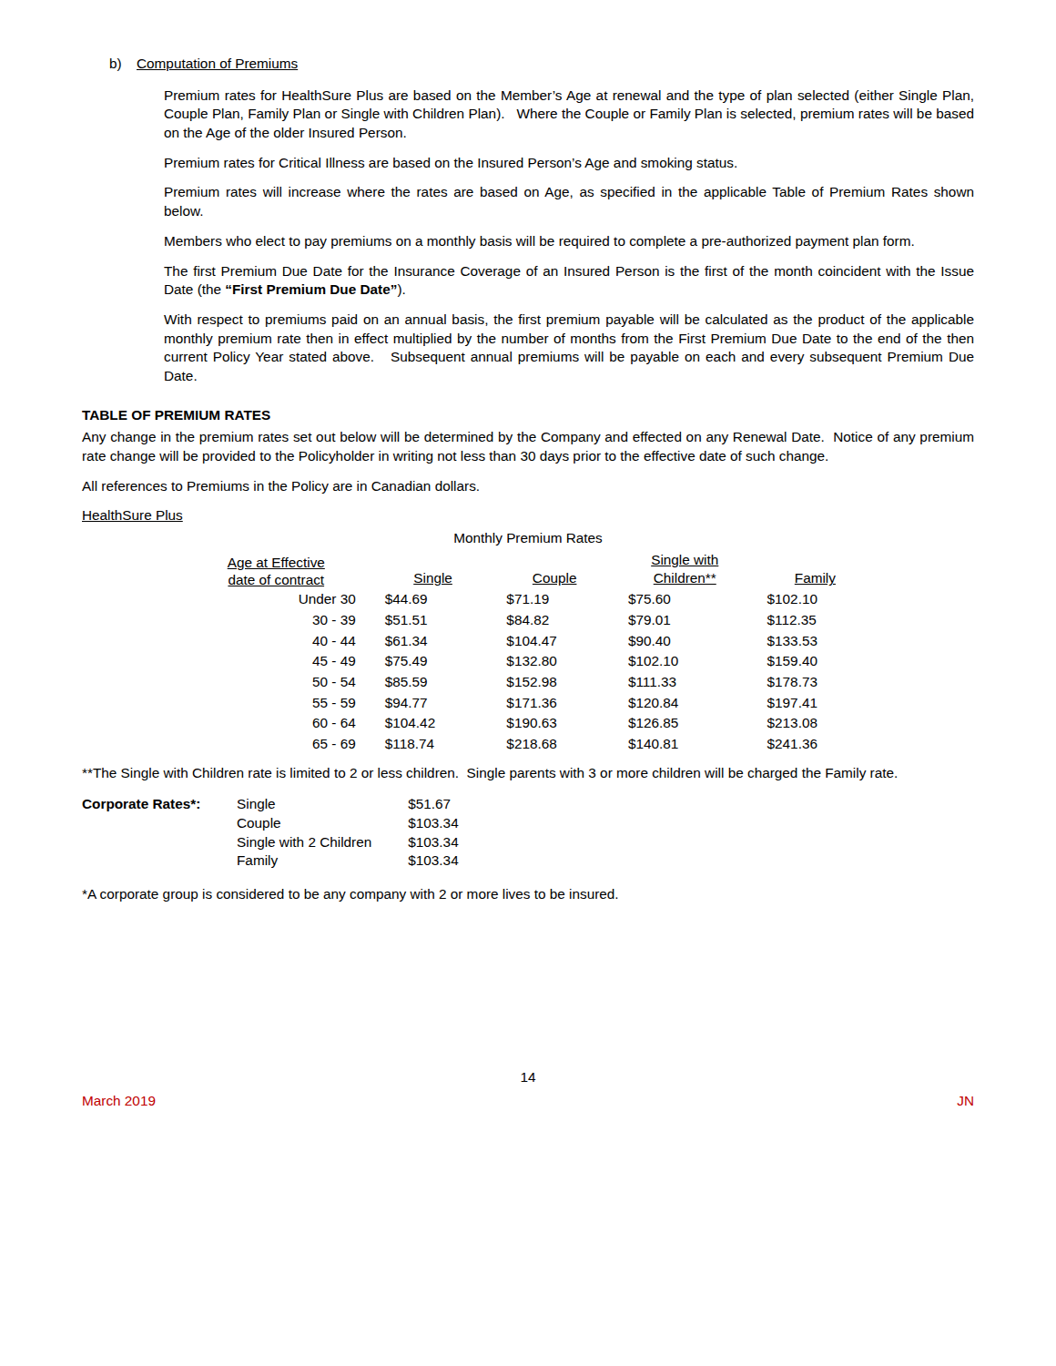b)
Computation of Premiums
Premium rates for HealthSure Plus are based on the Member’s Age at renewal and the type of plan selected (either Single Plan, Couple Plan, Family Plan or Single with Children Plan). Where the Couple or Family Plan is selected, premium rates will be based on the Age of the older Insured Person.
Premium rates for Critical Illness are based on the Insured Person’s Age and smoking status.
Premium rates will increase where the rates are based on Age, as specified in the applicable Table of Premium Rates shown below.
Members who elect to pay premiums on a monthly basis will be required to complete a pre-authorized payment plan form.
The first Premium Due Date for the Insurance Coverage of an Insured Person is the first of the month coincident with the Issue Date (the “First Premium Due Date”).
With respect to premiums paid on an annual basis, the first premium payable will be calculated as the product of the applicable monthly premium rate then in effect multiplied by the number of months from the First Premium Due Date to the end of the then current Policy Year stated above. Subsequent annual premiums will be payable on each and every subsequent Premium Due Date.
TABLE OF PREMIUM RATES
Any change in the premium rates set out below will be determined by the Company and effected on any Renewal Date. Notice of any premium rate change will be provided to the Policyholder in writing not less than 30 days prior to the effective date of such change.
All references to Premiums in the Policy are in Canadian dollars.
HealthSure Plus
Monthly Premium Rates
| Age at Effective date of contract | Single | Couple | Single with Children** | Family |
| --- | --- | --- | --- | --- |
| Under 30 | $44.69 | $71.19 | $75.60 | $102.10 |
| 30 - 39 | $51.51 | $84.82 | $79.01 | $112.35 |
| 40 - 44 | $61.34 | $104.47 | $90.40 | $133.53 |
| 45 - 49 | $75.49 | $132.80 | $102.10 | $159.40 |
| 50 - 54 | $85.59 | $152.98 | $111.33 | $178.73 |
| 55 - 59 | $94.77 | $171.36 | $120.84 | $197.41 |
| 60 - 64 | $104.42 | $190.63 | $126.85 | $213.08 |
| 65 - 69 | $118.74 | $218.68 | $140.81 | $241.36 |
**The Single with Children rate is limited to 2 or less children. Single parents with 3 or more children will be charged the Family rate.
Corporate Rates*:
| Single | $51.67 |
| Couple | $103.34 |
| Single with 2 Children | $103.34 |
| Family | $103.34 |
*A corporate group is considered to be any company with 2 or more lives to be insured.
14
March 2019 JN